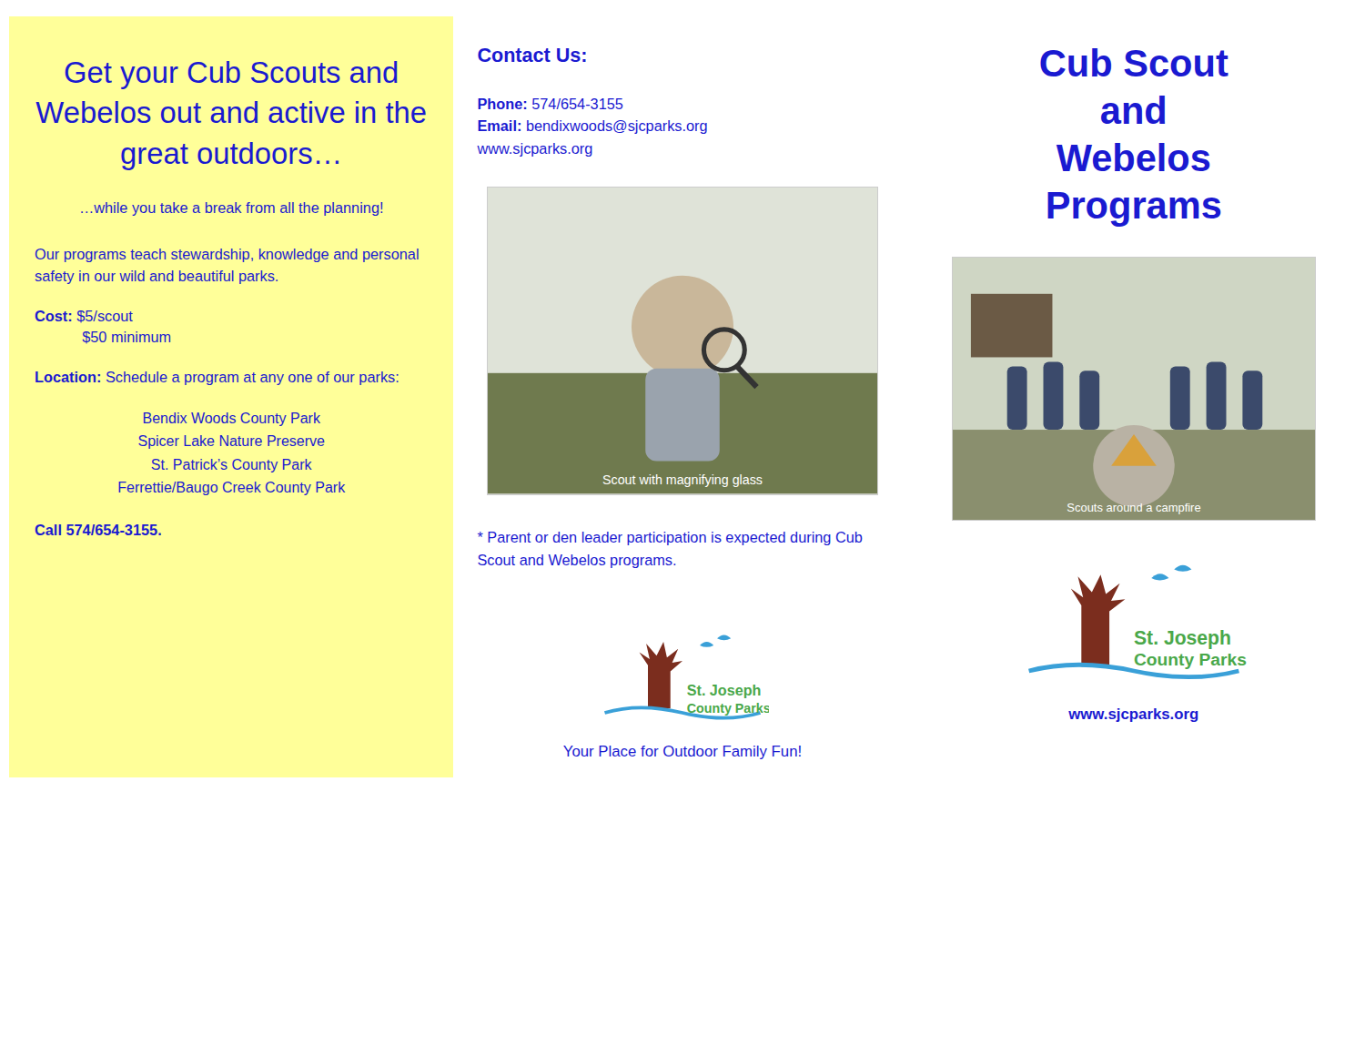Get your Cub Scouts and Webelos out and active in the great outdoors…
…while you take a break from all the planning!
Our programs teach stewardship, knowledge and personal safety in our wild and beautiful parks.
Cost: $5/scout $50 minimum
Location: Schedule a program at any one of our parks:
Bendix Woods County Park
Spicer Lake Nature Preserve
St. Patrick’s County Park
Ferrettie/Baugo Creek County Park
Call 574/654-3155.
Contact Us:
Phone: 574/654-3155
Email: bendixwoods@sjcparks.org
www.sjcparks.org
Scout with magnifying glass
* Parent or den leader participation is expected during Cub Scout and Webelos programs.
St. Joseph County Parks
Your Place for Outdoor Family Fun!
Cub Scout
and
Webelos
Programs
Scouts around a campfire
St. Joseph County Parks
www.sjcparks.org